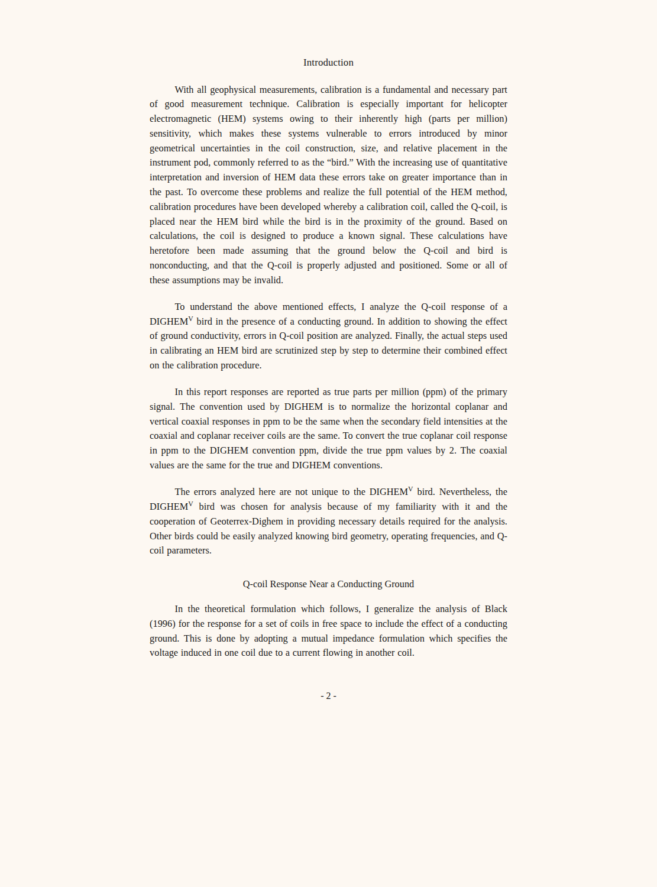Introduction
With all geophysical measurements, calibration is a fundamental and necessary part of good measurement technique. Calibration is especially important for helicopter electromagnetic (HEM) systems owing to their inherently high (parts per million) sensitivity, which makes these systems vulnerable to errors introduced by minor geometrical uncertainties in the coil construction, size, and relative placement in the instrument pod, commonly referred to as the “bird.” With the increasing use of quantitative interpretation and inversion of HEM data these errors take on greater importance than in the past. To overcome these problems and realize the full potential of the HEM method, calibration procedures have been developed whereby a calibration coil, called the Q-coil, is placed near the HEM bird while the bird is in the proximity of the ground. Based on calculations, the coil is designed to produce a known signal. These calculations have heretofore been made assuming that the ground below the Q-coil and bird is nonconducting, and that the Q-coil is properly adjusted and positioned. Some or all of these assumptions may be invalid.
To understand the above mentioned effects, I analyze the Q-coil response of a DIGHEMV bird in the presence of a conducting ground. In addition to showing the effect of ground conductivity, errors in Q-coil position are analyzed. Finally, the actual steps used in calibrating an HEM bird are scrutinized step by step to determine their combined effect on the calibration procedure.
In this report responses are reported as true parts per million (ppm) of the primary signal. The convention used by DIGHEM is to normalize the horizontal coplanar and vertical coaxial responses in ppm to be the same when the secondary field intensities at the coaxial and coplanar receiver coils are the same. To convert the true coplanar coil response in ppm to the DIGHEM convention ppm, divide the true ppm values by 2. The coaxial values are the same for the true and DIGHEM conventions.
The errors analyzed here are not unique to the DIGHEMV bird. Nevertheless, the DIGHEMV bird was chosen for analysis because of my familiarity with it and the cooperation of Geoterrex-Dighem in providing necessary details required for the analysis. Other birds could be easily analyzed knowing bird geometry, operating frequencies, and Q-coil parameters.
Q-coil Response Near a Conducting Ground
In the theoretical formulation which follows, I generalize the analysis of Black (1996) for the response for a set of coils in free space to include the effect of a conducting ground. This is done by adopting a mutual impedance formulation which specifies the voltage induced in one coil due to a current flowing in another coil.
- 2 -